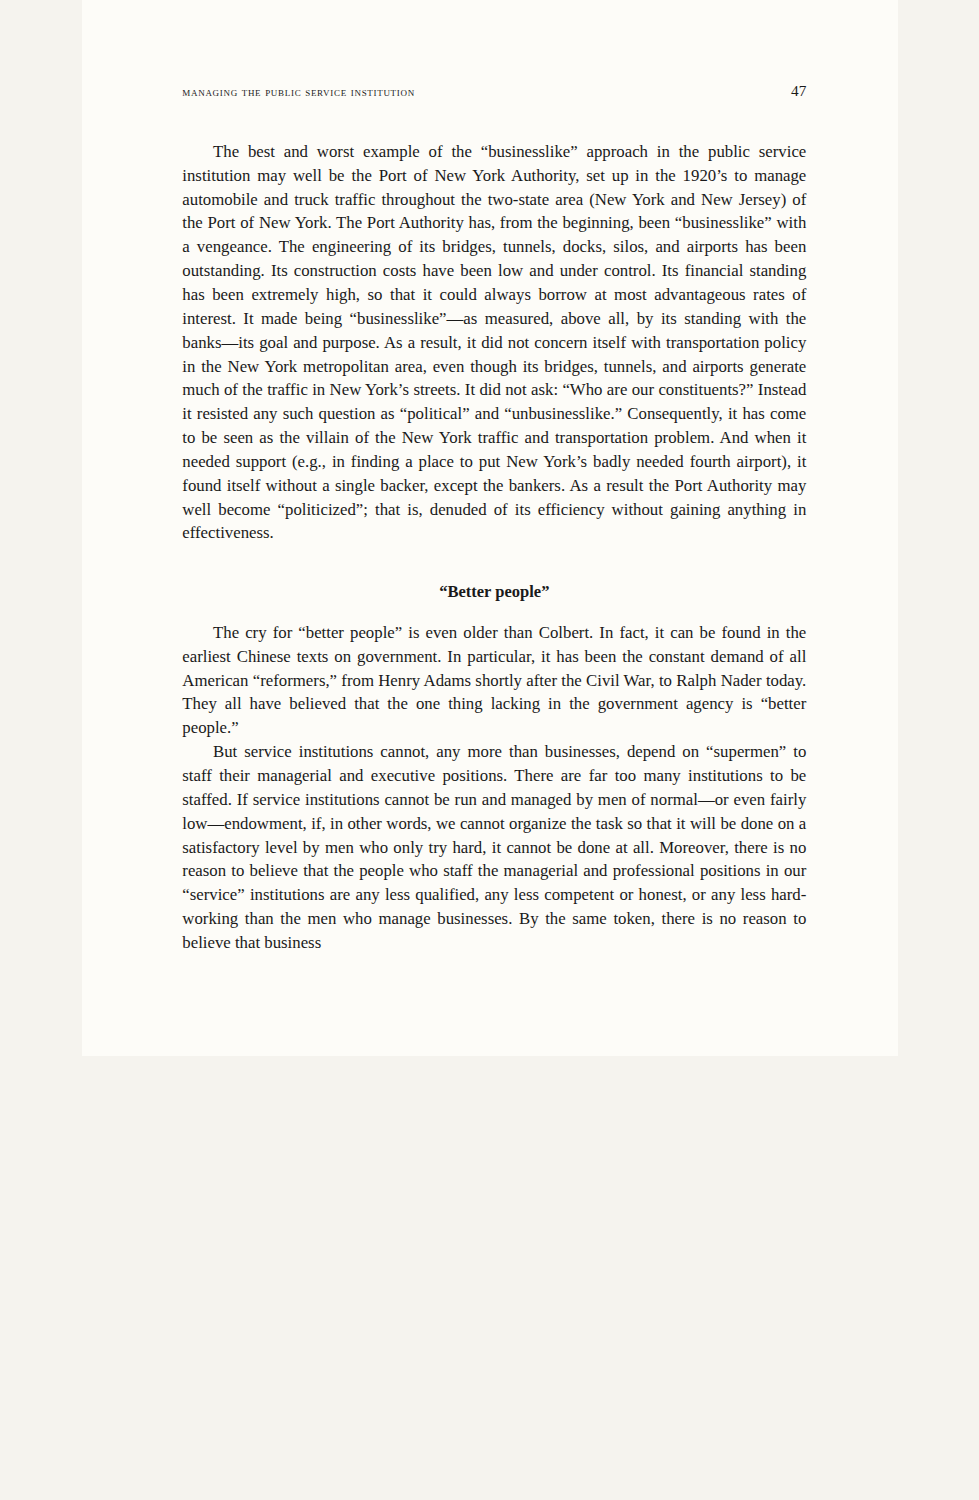Managing the Public Service Institution 47
The best and worst example of the “businesslike” approach in the public service institution may well be the Port of New York Authority, set up in the 1920’s to manage automobile and truck traffic throughout the two-state area (New York and New Jersey) of the Port of New York. The Port Authority has, from the beginning, been “businesslike” with a vengeance. The engineering of its bridges, tunnels, docks, silos, and airports has been outstanding. Its construction costs have been low and under control. Its financial standing has been extremely high, so that it could always borrow at most advantageous rates of interest. It made being “businesslike”—as measured, above all, by its standing with the banks—its goal and purpose. As a result, it did not concern itself with transportation policy in the New York metropolitan area, even though its bridges, tunnels, and airports generate much of the traffic in New York’s streets. It did not ask: “Who are our constituents?” Instead it resisted any such question as “political” and “unbusinesslike.” Consequently, it has come to be seen as the villain of the New York traffic and transportation problem. And when it needed support (e.g., in finding a place to put New York’s badly needed fourth airport), it found itself without a single backer, except the bankers. As a result the Port Authority may well become “politicized”; that is, denuded of its efficiency without gaining anything in effectiveness.
“Better people”
The cry for “better people” is even older than Colbert. In fact, it can be found in the earliest Chinese texts on government. In particular, it has been the constant demand of all American “reformers,” from Henry Adams shortly after the Civil War, to Ralph Nader today. They all have believed that the one thing lacking in the government agency is “better people.”
But service institutions cannot, any more than businesses, depend on “supermen” to staff their managerial and executive positions. There are far too many institutions to be staffed. If service institutions cannot be run and managed by men of normal—or even fairly low—endowment, if, in other words, we cannot organize the task so that it will be done on a satisfactory level by men who only try hard, it cannot be done at all. Moreover, there is no reason to believe that the people who staff the managerial and professional positions in our “service” institutions are any less qualified, any less competent or honest, or any less hard-working than the men who manage businesses. By the same token, there is no reason to believe that business